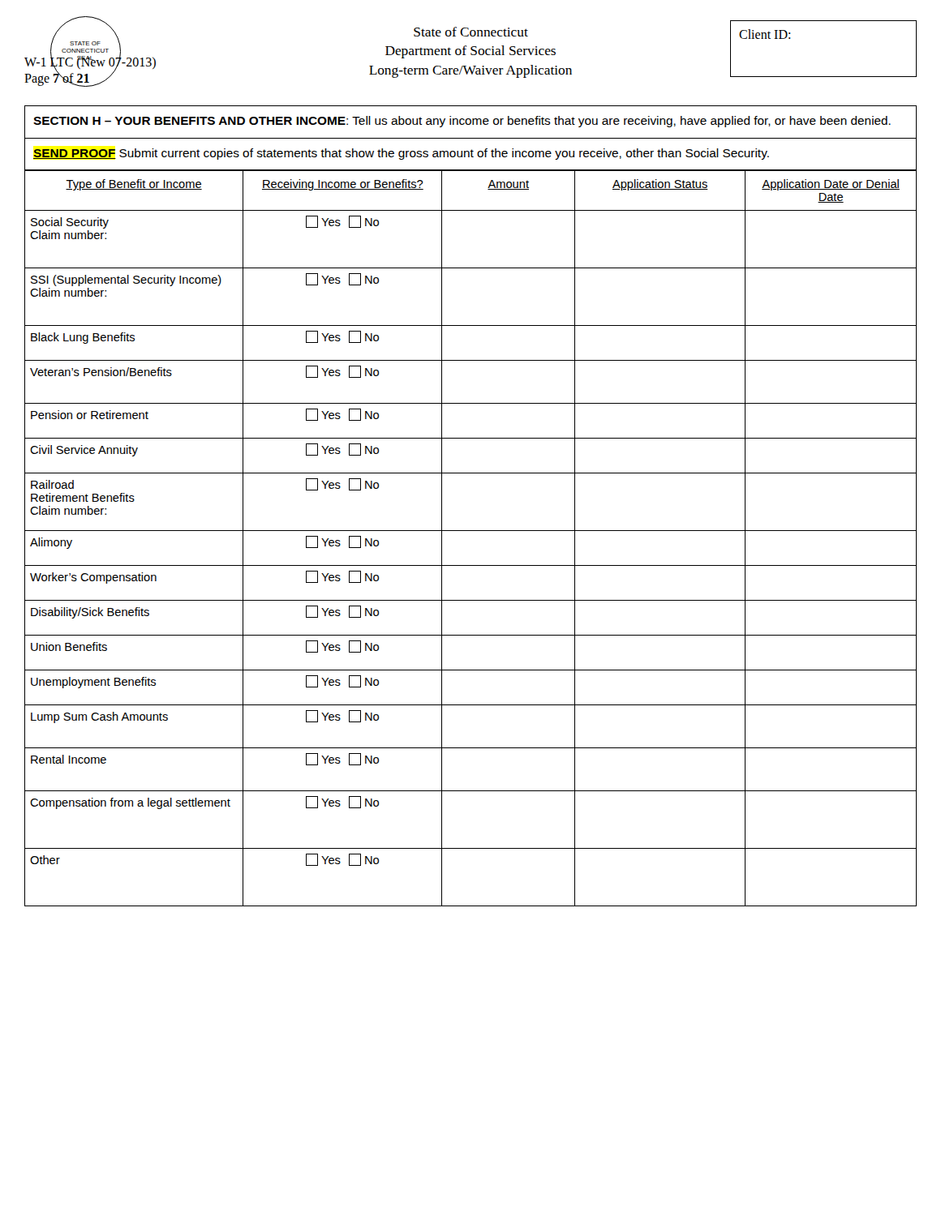STATE OF
CONNECTICUT
SEAL
Client ID:
State of Connecticut
Department of Social Services
Long-term Care/Waiver Application
W-1 LTC (New 07-2013)
Page 7 of 21
SECTION H – YOUR BENEFITS AND OTHER INCOME: Tell us about any income or benefits that you are receiving, have applied for, or have been denied.
SEND PROOF Submit current copies of statements that show the gross amount of the income you receive, other than Social Security.
| Type of Benefit or Income | Receiving Income or Benefits? | Amount | Application Status | Application Date or Denial Date |
| --- | --- | --- | --- | --- |
| Social Security Claim number: | Yes No | | | |
| SSI (Supplemental Security Income) Claim number: | Yes No | | | |
| Black Lung Benefits | Yes No | | | |
| Veteran’s Pension/Benefits | Yes No | | | |
| Pension or Retirement | Yes No | | | |
| Civil Service Annuity | Yes No | | | |
| Railroad Retirement Benefits Claim number: | Yes No | | | |
| Alimony | Yes No | | | |
| Worker’s Compensation | Yes No | | | |
| Disability/Sick Benefits | Yes No | | | |
| Union Benefits | Yes No | | | |
| Unemployment Benefits | Yes No | | | |
| Lump Sum Cash Amounts | Yes No | | | |
| Rental Income | Yes No | | | |
| Compensation from a legal settlement | Yes No | | | |
| Other | Yes No | | | |